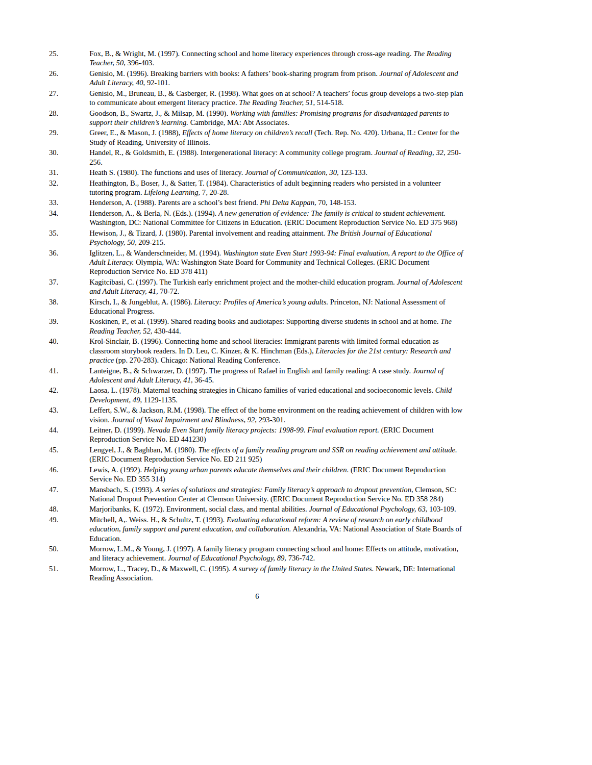25. Fox, B., & Wright, M. (1997). Connecting school and home literacy experiences through cross-age reading. The Reading Teacher, 50, 396-403.
26. Genisio, M. (1996). Breaking barriers with books: A fathers’ book-sharing program from prison. Journal of Adolescent and Adult Literacy, 40, 92-101.
27. Genisio, M., Bruneau, B., & Casberger, R. (1998). What goes on at school? A teachers’ focus group develops a two-step plan to communicate about emergent literacy practice. The Reading Teacher, 51, 514-518.
28. Goodson, B., Swartz, J., & Milsap, M. (1990). Working with families: Promising programs for disadvantaged parents to support their children’s learning. Cambridge, MA: Abt Associates.
29. Greer, E., & Mason, J. (1988), Effects of home literacy on children’s recall (Tech. Rep. No. 420). Urbana, IL: Center for the Study of Reading, University of Illinois.
30. Handel, R., & Goldsmith, E. (1988). Intergenerational literacy: A community college program. Journal of Reading, 32, 250-256.
31. Heath S. (1980). The functions and uses of literacy. Journal of Communication, 30, 123-133.
32. Heathington, B., Boser, J., & Satter, T. (1984). Characteristics of adult beginning readers who persisted in a volunteer tutoring program. Lifelong Learning, 7, 20-28.
33. Henderson, A. (1988). Parents are a school’s best friend. Phi Delta Kappan, 70, 148-153.
34. Henderson, A., & Berla, N. (Eds.). (1994). A new generation of evidence: The family is critical to student achievement. Washington, DC: National Committee for Citizens in Education. (ERIC Document Reproduction Service No. ED 375 968)
35. Hewison, J., & Tizard, J. (1980). Parental involvement and reading attainment. The British Journal of Educational Psychology, 50, 209-215.
36. Iglitzen, L., & Wanderschneider, M. (1994). Washington state Even Start 1993-94: Final evaluation, A report to the Office of Adult Literacy. Olympia, WA: Washington State Board for Community and Technical Colleges. (ERIC Document Reproduction Service No. ED 378 411)
37. Kagitcibasi, C. (1997). The Turkish early enrichment project and the mother-child education program. Journal of Adolescent and Adult Literacy, 41, 70-72.
38. Kirsch, I., & Jungeblut, A. (1986). Literacy: Profiles of America’s young adults. Princeton, NJ: National Assessment of Educational Progress.
39. Koskinen, P., et al. (1999). Shared reading books and audiotapes: Supporting diverse students in school and at home. The Reading Teacher, 52, 430-444.
40. Krol-Sinclair, B. (1996). Connecting home and school literacies: Immigrant parents with limited formal education as classroom storybook readers. In D. Leu, C. Kinzer, & K. Hinchman (Eds.), Literacies for the 21st century: Research and practice (pp. 270-283). Chicago: National Reading Conference.
41. Lanteigne, B., & Schwarzer, D. (1997). The progress of Rafael in English and family reading: A case study. Journal of Adolescent and Adult Literacy, 41, 36-45.
42. Laosa, L. (1978). Maternal teaching strategies in Chicano families of varied educational and socioeconomic levels. Child Development, 49, 1129-1135.
43. Leffert, S.W., & Jackson, R.M. (1998). The effect of the home environment on the reading achievement of children with low vision. Journal of Visual Impairment and Blindness, 92, 293-301.
44. Leitner, D. (1999). Nevada Even Start family literacy projects: 1998-99. Final evaluation report. (ERIC Document Reproduction Service No. ED 441230)
45. Lengyel, J., & Baghban, M. (1980). The effects of a family reading program and SSR on reading achievement and attitude. (ERIC Document Reproduction Service No. ED 211 925)
46. Lewis, A. (1992). Helping young urban parents educate themselves and their children. (ERIC Document Reproduction Service No. ED 355 314)
47. Mansbach, S. (1993). A series of solutions and strategies: Family literacy’s approach to dropout prevention, Clemson, SC: National Dropout Prevention Center at Clemson University. (ERIC Document Reproduction Service No. ED 358 284)
48. Marjoribanks, K. (1972). Environment, social class, and mental abilities. Journal of Educational Psychology, 63, 103-109.
49. Mitchell, A,. Weiss. H., & Schultz, T. (1993). Evaluating educational reform: A review of research on early childhood education, family support and parent education, and collaboration. Alexandria, VA: National Association of State Boards of Education.
50. Morrow, L.M., & Young, J. (1997). A family literacy program connecting school and home: Effects on attitude, motivation, and literacy achievement. Journal of Educational Psychology, 89, 736-742.
51. Morrow, L., Tracey, D., & Maxwell, C. (1995). A survey of family literacy in the United States. Newark, DE: International Reading Association.
6